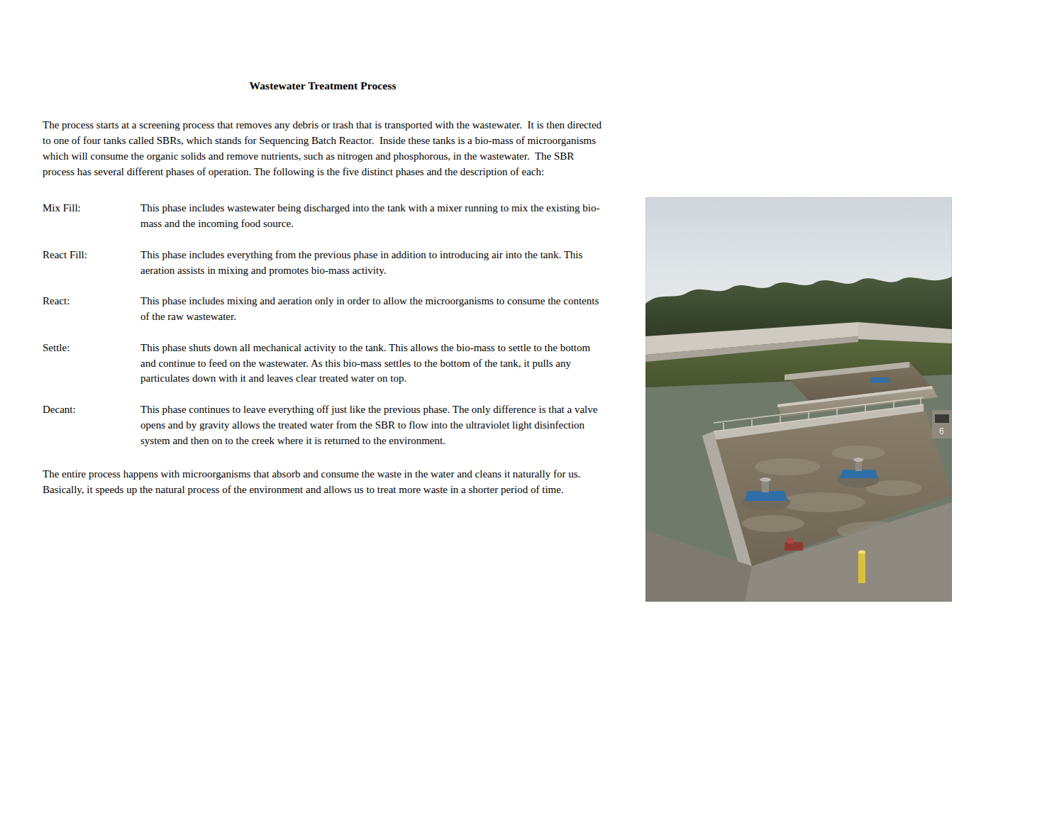Wastewater Treatment Process
The process starts at a screening process that removes any debris or trash that is transported with the wastewater. It is then directed to one of four tanks called SBRs, which stands for Sequencing Batch Reactor. Inside these tanks is a bio-mass of microorganisms which will consume the organic solids and remove nutrients, such as nitrogen and phosphorous, in the wastewater. The SBR process has several different phases of operation. The following is the five distinct phases and the description of each:
Mix Fill:
This phase includes wastewater being discharged into the tank with a mixer running to mix the existing bio-mass and the incoming food source.
React Fill:
This phase includes everything from the previous phase in addition to introducing air into the tank. This aeration assists in mixing and promotes bio-mass activity.
React:
This phase includes mixing and aeration only in order to allow the microorganisms to consume the contents of the raw wastewater.
Settle:
This phase shuts down all mechanical activity to the tank. This allows the bio-mass to settle to the bottom and continue to feed on the wastewater. As this bio-mass settles to the bottom of the tank, it pulls any particulates down with it and leaves clear treated water on top.
Decant:
This phase continues to leave everything off just like the previous phase. The only difference is that a valve opens and by gravity allows the treated water from the SBR to flow into the ultraviolet light disinfection system and then on to the creek where it is returned to the environment.
The entire process happens with microorganisms that absorb and consume the waste in the water and cleans it naturally for us. Basically, it speeds up the natural process of the environment and allows us to treat more waste in a shorter period of time.
6